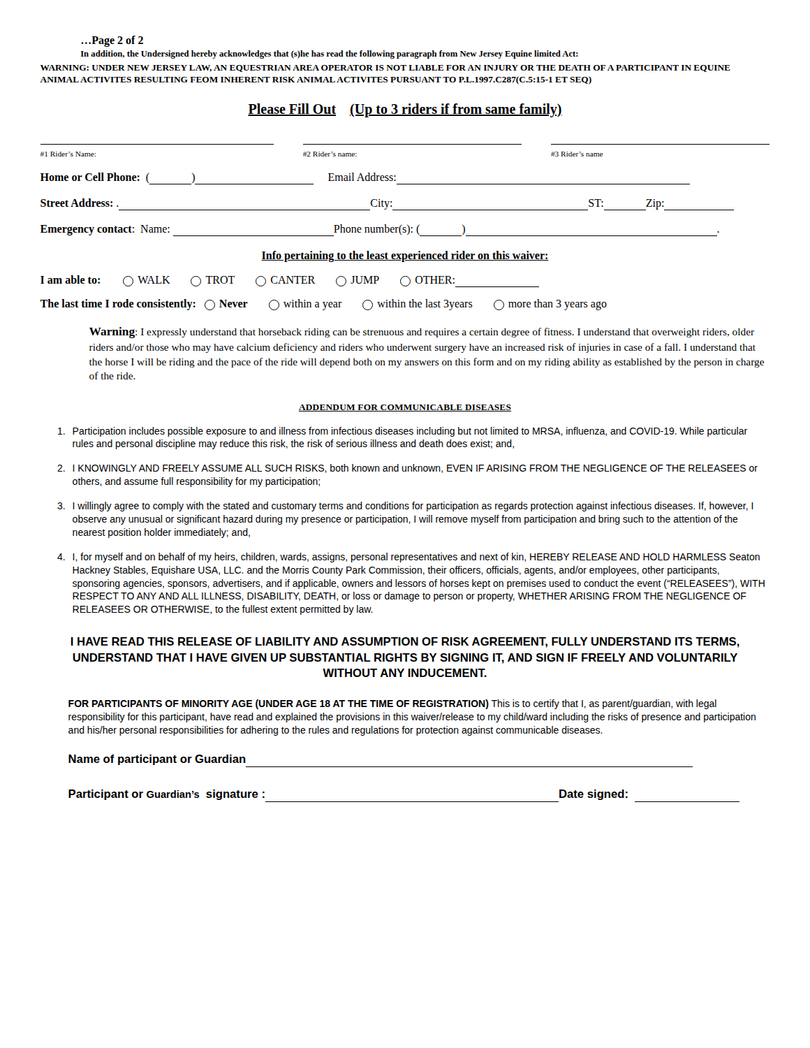…Page 2 of 2
In addition, the Undersigned hereby acknowledges that (s)he has read the following paragraph from New Jersey Equine limited Act:
WARNING: UNDER NEW JERSEY LAW, AN EQUESTRIAN AREA OPERATOR IS NOT LIABLE FOR AN INJURY OR THE DEATH OF A PARTICIPANT IN EQUINE ANIMAL ACTIVITES RESULTING FEOM INHERENT RISK ANIMAL ACTIVITES PURSUANT TO P.L.1997.C287(C.5:15-1 ET SEQ)
Please Fill Out (Up to 3 riders if from same family)
| #1 Rider’s Name: | | #2 Rider’s name: | | #3 Rider’s name |
Home or Cell Phone: ( ) Email Address:
Street Address: . City: ST: Zip:
Emergency contact: Name: Phone number(s): ( ) .
Info pertaining to the least experienced rider on this waiver:
I am able to: WALK TROT CANTER JUMP OTHER:
The last time I rode consistently: Never within a year within the last 3years more than 3 years ago
Warning: I expressly understand that horseback riding can be strenuous and requires a certain degree of fitness. I understand that overweight riders, older riders and/or those who may have calcium deficiency and riders who underwent surgery have an increased risk of injuries in case of a fall. I understand that the horse I will be riding and the pace of the ride will depend both on my answers on this form and on my riding ability as established by the person in charge of the ride.
ADDENDUM FOR COMMUNICABLE DISEASES
Participation includes possible exposure to and illness from infectious diseases including but not limited to MRSA, influenza, and COVID-19. While particular rules and personal discipline may reduce this risk, the risk of serious illness and death does exist; and,
I KNOWINGLY AND FREELY ASSUME ALL SUCH RISKS, both known and unknown, EVEN IF ARISING FROM THE NEGLIGENCE OF THE RELEASEES or others, and assume full responsibility for my participation;
I willingly agree to comply with the stated and customary terms and conditions for participation as regards protection against infectious diseases. If, however, I observe any unusual or significant hazard during my presence or participation, I will remove myself from participation and bring such to the attention of the nearest position holder immediately; and,
I, for myself and on behalf of my heirs, children, wards, assigns, personal representatives and next of kin, HEREBY RELEASE AND HOLD HARMLESS Seaton Hackney Stables, Equishare USA, LLC. and the Morris County Park Commission, their officers, officials, agents, and/or employees, other participants, sponsoring agencies, sponsors, advertisers, and if applicable, owners and lessors of horses kept on premises used to conduct the event (“RELEASEES”), WITH RESPECT TO ANY AND ALL ILLNESS, DISABILITY, DEATH, or loss or damage to person or property, WHETHER ARISING FROM THE NEGLIGENCE OF RELEASEES OR OTHERWISE, to the fullest extent permitted by law.
I HAVE READ THIS RELEASE OF LIABILITY AND ASSUMPTION OF RISK AGREEMENT, FULLY UNDERSTAND ITS TERMS, UNDERSTAND THAT I HAVE GIVEN UP SUBSTANTIAL RIGHTS BY SIGNING IT, AND SIGN IF FREELY AND VOLUNTARILY WITHOUT ANY INDUCEMENT.
FOR PARTICIPANTS OF MINORITY AGE (UNDER AGE 18 AT THE TIME OF REGISTRATION) This is to certify that I, as parent/guardian, with legal responsibility for this participant, have read and explained the provisions in this waiver/release to my child/ward including the risks of presence and participation and his/her personal responsibilities for adhering to the rules and regulations for protection against communicable diseases.
Name of participant or Guardian
Participant or Guardian’s signature : Date signed: